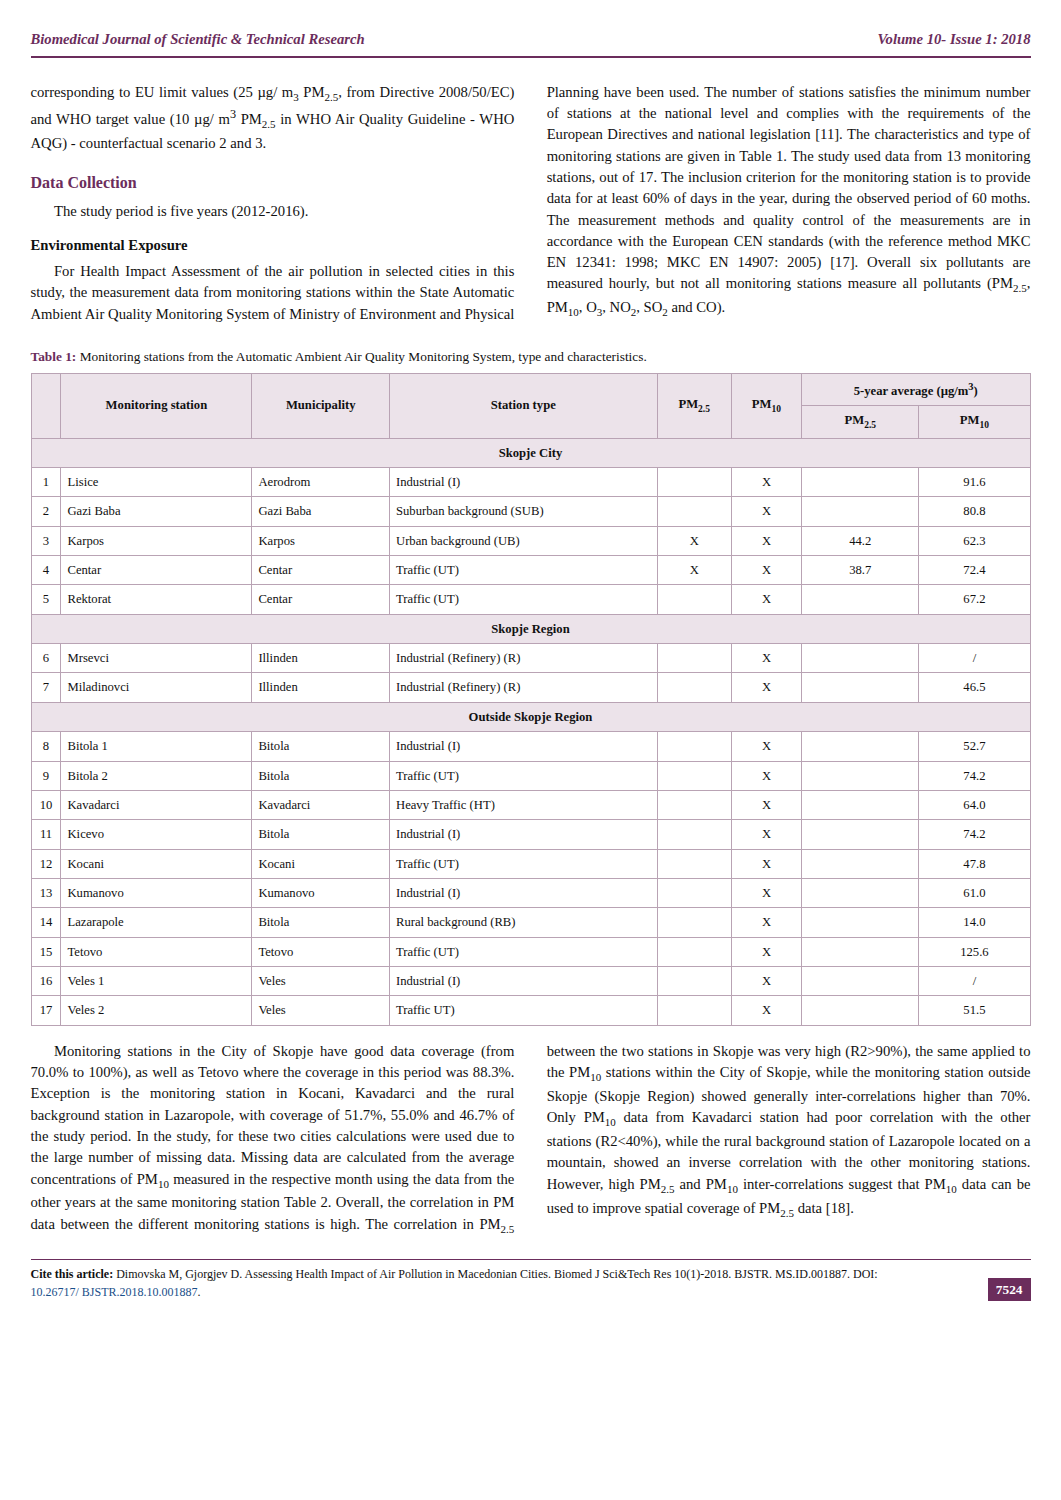Biomedical Journal of Scientific & Technical Research
Volume 10- Issue 1: 2018
corresponding to EU limit values (25 µg/ m3 PM2.5, from Directive 2008/50/EC) and WHO target value (10 µg/ m3 PM2.5 in WHO Air Quality Guideline - WHO AQG) - counterfactual scenario 2 and 3.
Data Collection
The study period is five years (2012-2016).
Environmental Exposure
For Health Impact Assessment of the air pollution in selected cities in this study, the measurement data from monitoring stations within the State Automatic Ambient Air Quality Monitoring System of Ministry of Environment and Physical Planning have been used. The number of stations satisfies the minimum number of stations at the national level and complies with the requirements of the European Directives and national legislation [11]. The characteristics and type of monitoring stations are given in Table 1. The study used data from 13 monitoring stations, out of 17. The inclusion criterion for the monitoring station is to provide data for at least 60% of days in the year, during the observed period of 60 moths. The measurement methods and quality control of the measurements are in accordance with the European CEN standards (with the reference method MKC EN 12341: 1998; MKC EN 14907: 2005) [17]. Overall six pollutants are measured hourly, but not all monitoring stations measure all pollutants (PM2.5, PM10, O3, NO2, SO2 and CO).
Table 1: Monitoring stations from the Automatic Ambient Air Quality Monitoring System, type and characteristics.
| | Monitoring station | Municipality | Station type | PM 2.5 | PM 10 | 5-year average (µg/m 3 ) |
| --- | --- | --- | --- | --- | --- | --- |
| PM 2.5 | PM 10 |
| Skopje City |
| 1 | Lisice | Aerodrom | Industrial (I) | | X | | 91.6 |
| 2 | Gazi Baba | Gazi Baba | Suburban background (SUB) | | X | | 80.8 |
| 3 | Karpos | Karpos | Urban background (UB) | X | X | 44.2 | 62.3 |
| 4 | Centar | Centar | Traffic (UT) | X | X | 38.7 | 72.4 |
| 5 | Rektorat | Centar | Traffic (UT) | | X | | 67.2 |
| Skopje Region |
| 6 | Mrsevci | Illinden | Industrial (Refinery) (R) | | X | | / |
| 7 | Miladinovci | Illinden | Industrial (Refinery) (R) | | X | | 46.5 |
| Outside Skopje Region |
| 8 | Bitola 1 | Bitola | Industrial (I) | | X | | 52.7 |
| 9 | Bitola 2 | Bitola | Traffic (UT) | | X | | 74.2 |
| 10 | Kavadarci | Kavadarci | Heavy Traffic (HT) | | X | | 64.0 |
| 11 | Kicevo | Bitola | Industrial (I) | | X | | 74.2 |
| 12 | Kocani | Kocani | Traffic (UT) | | X | | 47.8 |
| 13 | Kumanovo | Kumanovo | Industrial (I) | | X | | 61.0 |
| 14 | Lazarapole | Bitola | Rural background (RB) | | X | | 14.0 |
| 15 | Tetovo | Tetovo | Traffic (UT) | | X | | 125.6 |
| 16 | Veles 1 | Veles | Industrial (I) | | X | | / |
| 17 | Veles 2 | Veles | Traffic UT) | | X | | 51.5 |
Monitoring stations in the City of Skopje have good data coverage (from 70.0% to 100%), as well as Tetovo where the coverage in this period was 88.3%. Exception is the monitoring station in Kocani, Kavadarci and the rural background station in Lazaropole, with coverage of 51.7%, 55.0% and 46.7% of the study period. In the study, for these two cities calculations were used due to the large number of missing data. Missing data are calculated from the average concentrations of PM10 measured in the respective month using the data from the other years at the same monitoring station Table 2. Overall, the correlation in PM data between the different monitoring stations is high. The correlation in PM2.5 between the two stations in Skopje was very high (R2>90%), the same applied to the PM10 stations within the City of Skopje, while the monitoring station outside Skopje (Skopje Region) showed generally inter-correlations higher than 70%. Only PM10 data from Kavadarci station had poor correlation with the other stations (R2<40%), while the rural background station of Lazaropole located on a mountain, showed an inverse correlation with the other monitoring stations. However, high PM2.5 and PM10 inter-correlations suggest that PM10 data can be used to improve spatial coverage of PM2.5 data [18].
Cite this article: Dimovska M, Gjorgjev D. Assessing Health Impact of Air Pollution in Macedonian Cities. Biomed J Sci&Tech Res 10(1)-2018. BJSTR. MS.ID.001887. DOI: 10.26717/ BJSTR.2018.10.001887.
7524